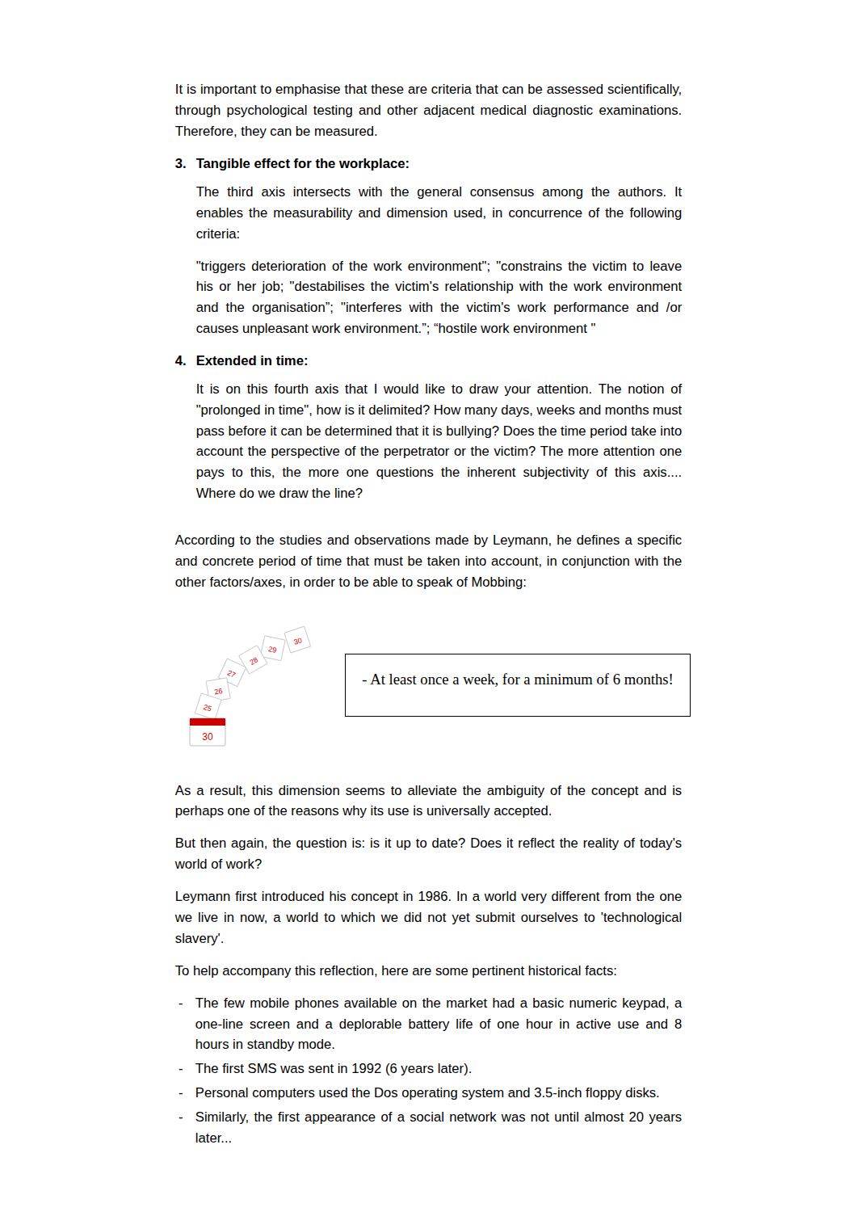It is important to emphasise that these are criteria that can be assessed scientifically, through psychological testing and other adjacent medical diagnostic examinations. Therefore, they can be measured.
Tangible effect for the workplace:
The third axis intersects with the general consensus among the authors. It enables the measurability and dimension used, in concurrence of the following criteria:
"triggers deterioration of the work environment"; "constrains the victim to leave his or her job; "destabilises the victim's relationship with the work environment and the organisation”; "interferes with the victim's work performance and /or causes unpleasant work environment.”; “hostile work environment "
Extended in time:
It is on this fourth axis that I would like to draw your attention. The notion of "prolonged in time", how is it delimited? How many days, weeks and months must pass before it can be determined that it is bullying? Does the time period take into account the perspective of the perpetrator or the victim? The more attention one pays to this, the more one questions the inherent subjectivity of this axis.... Where do we draw the line?
According to the studies and observations made by Leymann, he defines a specific and concrete period of time that must be taken into account, in conjunction with the other factors/axes, in order to be able to speak of Mobbing:
30 29 28 27 26 25 30
- At least once a week, for a minimum of 6 months!
As a result, this dimension seems to alleviate the ambiguity of the concept and is perhaps one of the reasons why its use is universally accepted.
But then again, the question is: is it up to date? Does it reflect the reality of today's world of work?
Leymann first introduced his concept in 1986. In a world very different from the one we live in now, a world to which we did not yet submit ourselves to 'technological slavery'.
To help accompany this reflection, here are some pertinent historical facts:
The few mobile phones available on the market had a basic numeric keypad, a one-line screen and a deplorable battery life of one hour in active use and 8 hours in standby mode.
The first SMS was sent in 1992 (6 years later).
Personal computers used the Dos operating system and 3.5-inch floppy disks.
Similarly, the first appearance of a social network was not until almost 20 years later...